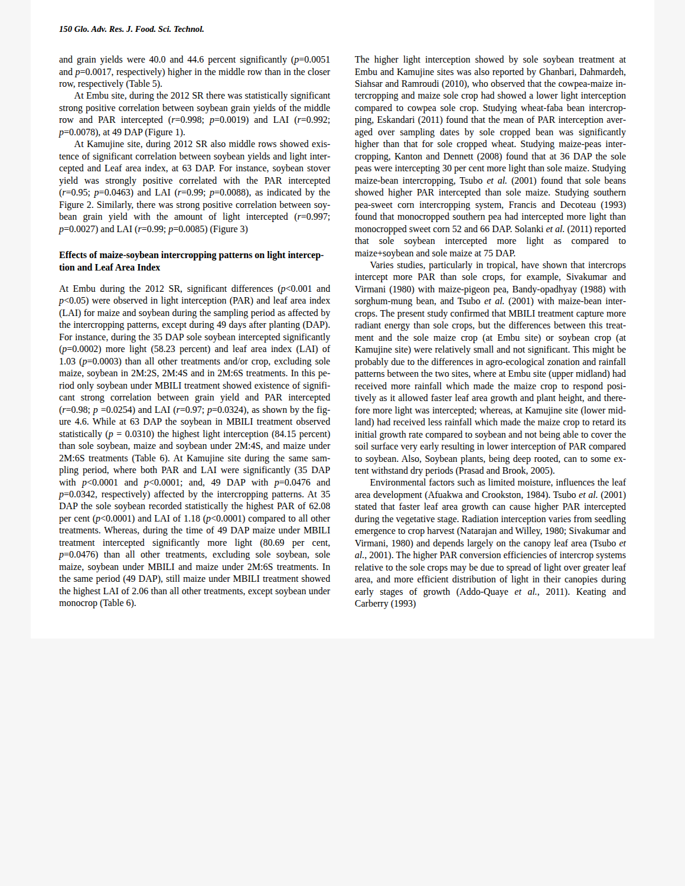150 Glo. Adv. Res. J. Food. Sci. Technol.
and grain yields were 40.0 and 44.6 percent significantly (p=0.0051 and p=0.0017, respectively) higher in the middle row than in the closer row, respectively (Table 5).
At Embu site, during the 2012 SR there was statistically significant strong positive correlation between soybean grain yields of the middle row and PAR intercepted (r=0.998; p=0.0019) and LAI (r=0.992; p=0.0078), at 49 DAP (Figure 1).
At Kamujine site, during 2012 SR also middle rows showed existence of significant correlation between soybean yields and light intercepted and Leaf area index, at 63 DAP. For instance, soybean stover yield was strongly positive correlated with the PAR intercepted (r=0.95; p=0.0463) and LAI (r=0.99; p=0.0088), as indicated by the Figure 2. Similarly, there was strong positive correlation between soybean grain yield with the amount of light intercepted (r=0.997; p=0.0027) and LAI (r=0.99; p=0.0085) (Figure 3)
Effects of maize-soybean intercropping patterns on light interception and Leaf Area Index
At Embu during the 2012 SR, significant differences (p<0.001 and p<0.05) were observed in light interception (PAR) and leaf area index (LAI) for maize and soybean during the sampling period as affected by the intercropping patterns, except during 49 days after planting (DAP). For instance, during the 35 DAP sole soybean intercepted significantly (p=0.0002) more light (58.23 percent) and leaf area index (LAI) of 1.03 (p=0.0003) than all other treatments and/or crop, excluding sole maize, soybean in 2M:2S, 2M:4S and in 2M:6S treatments. In this period only soybean under MBILI treatment showed existence of significant strong correlation between grain yield and PAR intercepted (r=0.98; p =0.0254) and LAI (r=0.97; p=0.0324), as shown by the figure 4.6. While at 63 DAP the soybean in MBILI treatment observed statistically (p = 0.0310) the highest light interception (84.15 percent) than sole soybean, maize and soybean under 2M:4S, and maize under 2M:6S treatments (Table 6). At Kamujine site during the same sampling period, where both PAR and LAI were significantly (35 DAP with p<0.0001 and p<0.0001; and, 49 DAP with p=0.0476 and p=0.0342, respectively) affected by the intercropping patterns. At 35 DAP the sole soybean recorded statistically the highest PAR of 62.08 per cent (p<0.0001) and LAI of 1.18 (p<0.0001) compared to all other treatments. Whereas, during the time of 49 DAP maize under MBILI treatment intercepted significantly more light (80.69 per cent, p=0.0476) than all other treatments, excluding sole soybean, sole maize, soybean under MBILI and maize under 2M:6S treatments. In the same period (49 DAP), still maize under MBILI treatment showed the highest LAI of 2.06 than all other treatments, except soybean under monocrop (Table 6).
The higher light interception showed by sole soybean treatment at Embu and Kamujine sites was also reported by Ghanbari, Dahmardeh, Siahsar and Ramroudi (2010), who observed that the cowpea-maize intercropping and maize sole crop had showed a lower light interception compared to cowpea sole crop. Studying wheat-faba bean intercropping, Eskandari (2011) found that the mean of PAR interception averaged over sampling dates by sole cropped bean was significantly higher than that for sole cropped wheat. Studying maize-peas intercropping, Kanton and Dennett (2008) found that at 36 DAP the sole peas were intercepting 30 per cent more light than sole maize. Studying maize-bean intercropping, Tsubo et al. (2001) found that sole beans showed higher PAR intercepted than sole maize. Studying southern pea-sweet corn intercropping system, Francis and Decoteau (1993) found that monocropped southern pea had intercepted more light than monocropped sweet corn 52 and 66 DAP. Solanki et al. (2011) reported that sole soybean intercepted more light as compared to maize+soybean and sole maize at 75 DAP.
Varies studies, particularly in tropical, have shown that intercrops intercept more PAR than sole crops, for example, Sivakumar and Virmani (1980) with maize-pigeon pea, Bandy-opadhyay (1988) with sorghum-mung bean, and Tsubo et al. (2001) with maize-bean intercrops. The present study confirmed that MBILI treatment capture more radiant energy than sole crops, but the differences between this treatment and the sole maize crop (at Embu site) or soybean crop (at Kamujine site) were relatively small and not significant. This might be probably due to the differences in agro-ecological zonation and rainfall patterns between the two sites, where at Embu site (upper midland) had received more rainfall which made the maize crop to respond positively as it allowed faster leaf area growth and plant height, and therefore more light was intercepted; whereas, at Kamujine site (lower midland) had received less rainfall which made the maize crop to retard its initial growth rate compared to soybean and not being able to cover the soil surface very early resulting in lower interception of PAR compared to soybean. Also, Soybean plants, being deep rooted, can to some extent withstand dry periods (Prasad and Brook, 2005).
Environmental factors such as limited moisture, influences the leaf area development (Afuakwa and Crookston, 1984). Tsubo et al. (2001) stated that faster leaf area growth can cause higher PAR intercepted during the vegetative stage. Radiation interception varies from seedling emergence to crop harvest (Natarajan and Willey, 1980; Sivakumar and Virmani, 1980) and depends largely on the canopy leaf area (Tsubo et al., 2001). The higher PAR conversion efficiencies of intercrop systems relative to the sole crops may be due to spread of light over greater leaf area, and more efficient distribution of light in their canopies during early stages of growth (Addo-Quaye et al., 2011). Keating and Carberry (1993)